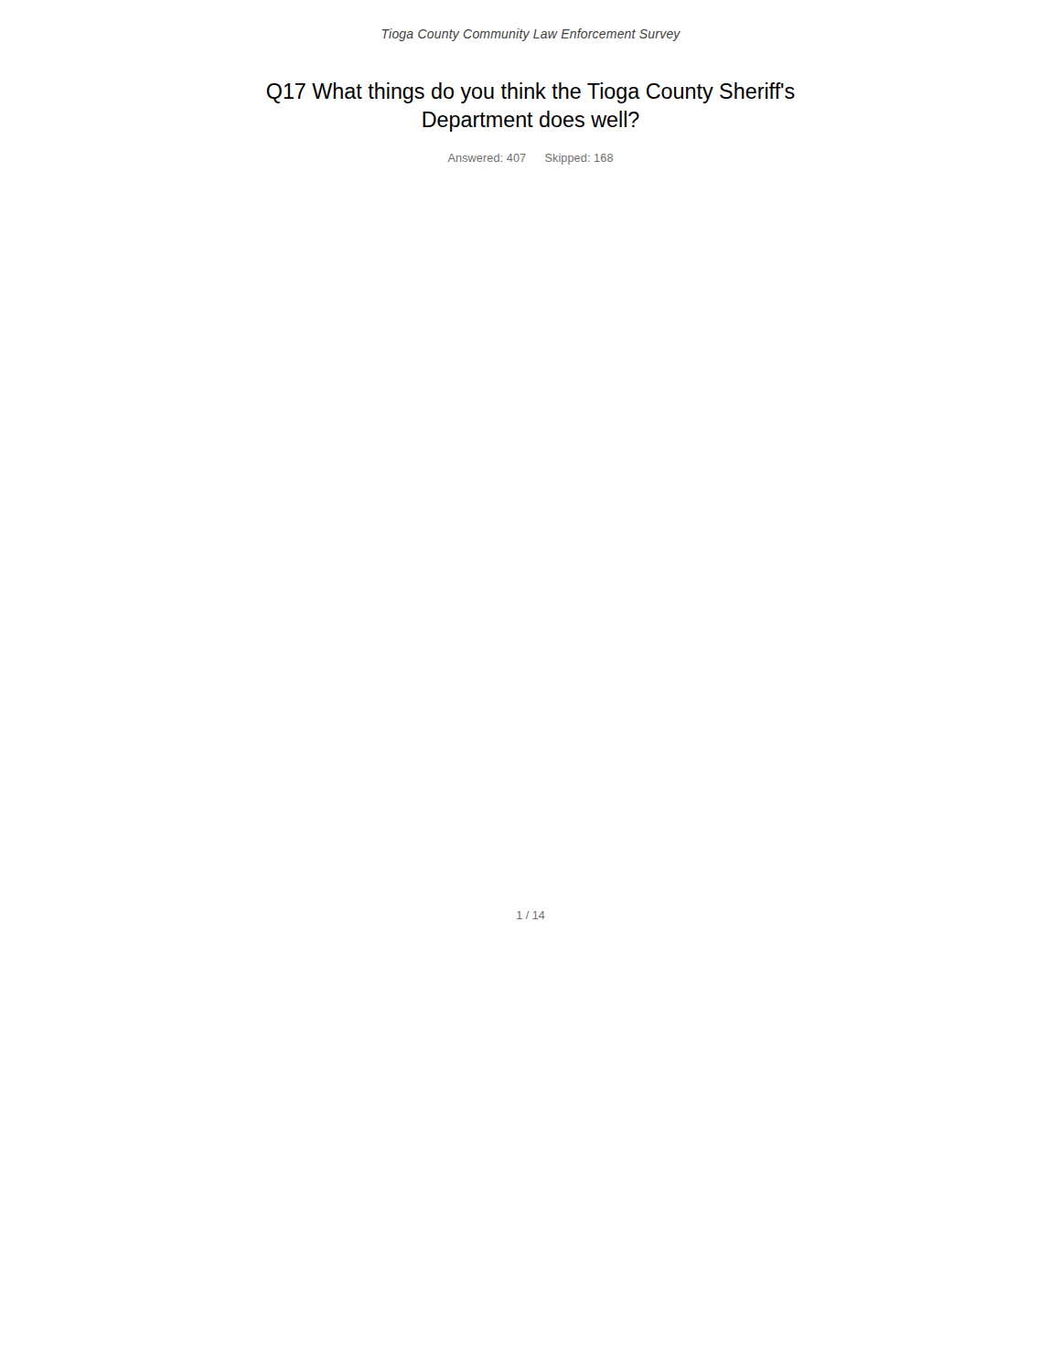Tioga County Community Law Enforcement Survey
Q17 What things do you think the Tioga County Sheriff's Department does well?
Answered: 407 Skipped: 168
1 / 14